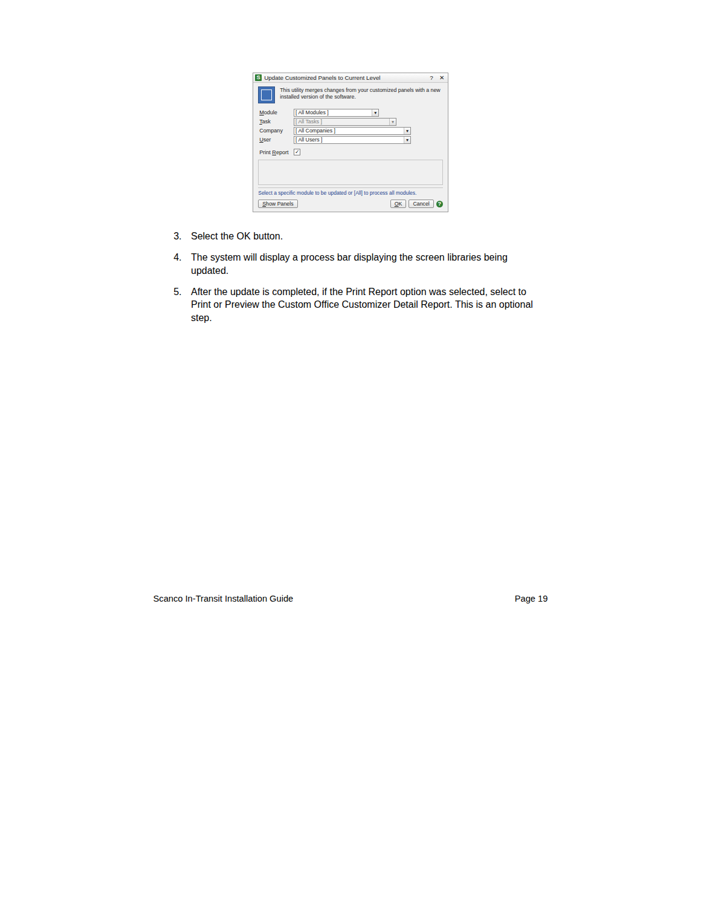S
Update Customized Panels to Current Level
?✕
This utility merges changes from your customized panels with a new
installed version of the software.
| M odule | [ All Modules ] ▼ |
| T ask | [ All Tasks ] ▼ |
| Company | [ All Companies ] ▼ |
| U ser | [ All Users ] ▼ |
| Print R eport | ✓ |
Select a specific module to be updated or [All] to process all modules.
Show Panels OK Cancel ?
Select the OK button.
The system will display a process bar displaying the screen libraries being updated.
After the update is completed, if the Print Report option was selected, select to Print or Preview the Custom Office Customizer Detail Report. This is an optional step.
Scanco In-Transit Installation Guide
Page 19